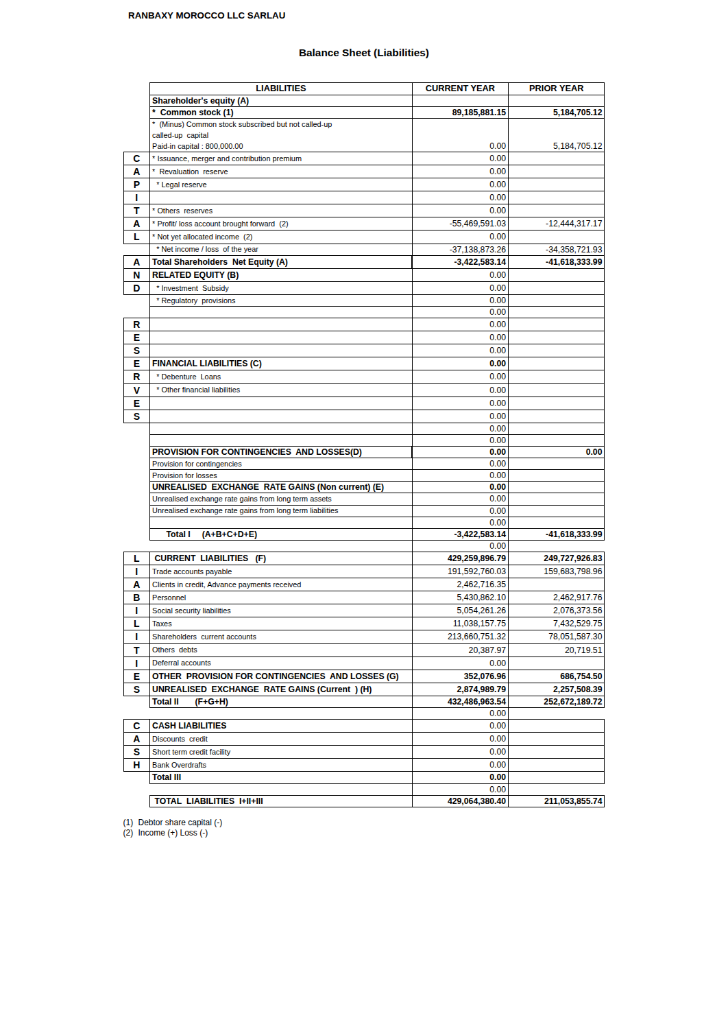RANBAXY MOROCCO LLC SARLAU
Balance Sheet (Liabilities)
| | LIABILITIES | CURRENT YEAR | PRIOR YEAR |
| | Shareholder's equity (A) | | |
| | * Common stock (1) | 89,185,881.15 | 5,184,705.12 |
| | * (Minus) Common stock subscribed but not called-up | | |
| | called-up capital | | |
| | Paid-in capital : 800,000.00 | 0.00 | 5,184,705.12 |
| C | * Issuance, merger and contribution premium | 0.00 | |
| A | * Revaluation reserve | 0.00 | |
| P | * Legal reserve | 0.00 | |
| I | | 0.00 | |
| T | * Others reserves | 0.00 | |
| A | * Profit/ loss account brought forward (2) | -55,469,591.03 | -12,444,317.17 |
| L | * Not yet allocated income (2) | 0.00 | |
| | * Net income / loss of the year | -37,138,873.26 | -34,358,721.93 |
| A | Total Shareholders Net Equity (A) | -3,422,583.14 | -41,618,333.99 |
| N | RELATED EQUITY (B) | 0.00 | |
| D | * Investment Subsidy | 0.00 | |
| | * Regulatory provisions | 0.00 | |
| | | 0.00 | |
| R | | 0.00 | |
| E | | 0.00 | |
| S | | 0.00 | |
| E | FINANCIAL LIABILITIES (C) | 0.00 | |
| R | * Debenture Loans | 0.00 | |
| V | * Other financial liabilities | 0.00 | |
| E | | 0.00 | |
| S | | 0.00 | |
| | | 0.00 | |
| | | 0.00 | |
| | PROVISION FOR CONTINGENCIES AND LOSSES(D) | 0.00 | 0.00 |
| | Provision for contingencies | 0.00 | |
| | Provision for losses | 0.00 | |
| | UNREALISED EXCHANGE RATE GAINS (Non current) (E) | 0.00 | |
| | Unrealised exchange rate gains from long term assets | 0.00 | |
| | Unrealised exchange rate gains from long term liabilities | 0.00 | |
| | | 0.00 | |
| | Total I (A+B+C+D+E) | -3,422,583.14 | -41,618,333.99 |
| | | 0.00 | |
| L | CURRENT LIABILITIES (F) | 429,259,896.79 | 249,727,926.83 |
| I | Trade accounts payable | 191,592,760.03 | 159,683,798.96 |
| A | Clients in credit, Advance payments received | 2,462,716.35 | |
| B | Personnel | 5,430,862.10 | 2,462,917.76 |
| I | Social security liabilities | 5,054,261.26 | 2,076,373.56 |
| L | Taxes | 11,038,157.75 | 7,432,529.75 |
| I | Shareholders current accounts | 213,660,751.32 | 78,051,587.30 |
| T | Others debts | 20,387.97 | 20,719.51 |
| I | Deferral accounts | 0.00 | |
| E | OTHER PROVISION FOR CONTINGENCIES AND LOSSES (G) | 352,076.96 | 686,754.50 |
| S | UNREALISED EXCHANGE RATE GAINS (Current ) (H) | 2,874,989.79 | 2,257,508.39 |
| | Total II (F+G+H) | 432,486,963.54 | 252,672,189.72 |
| | | 0.00 | |
| C | CASH LIABILITIES | 0.00 | |
| A | Discounts credit | 0.00 | |
| S | Short term credit facility | 0.00 | |
| H | Bank Overdrafts | 0.00 | |
| | Total III | 0.00 | |
| | | 0.00 | |
| | TOTAL LIABILITIES I+II+III | 429,064,380.40 | 211,053,855.74 |
(1) Debtor share capital (-)
(2) Income (+) Loss (-)